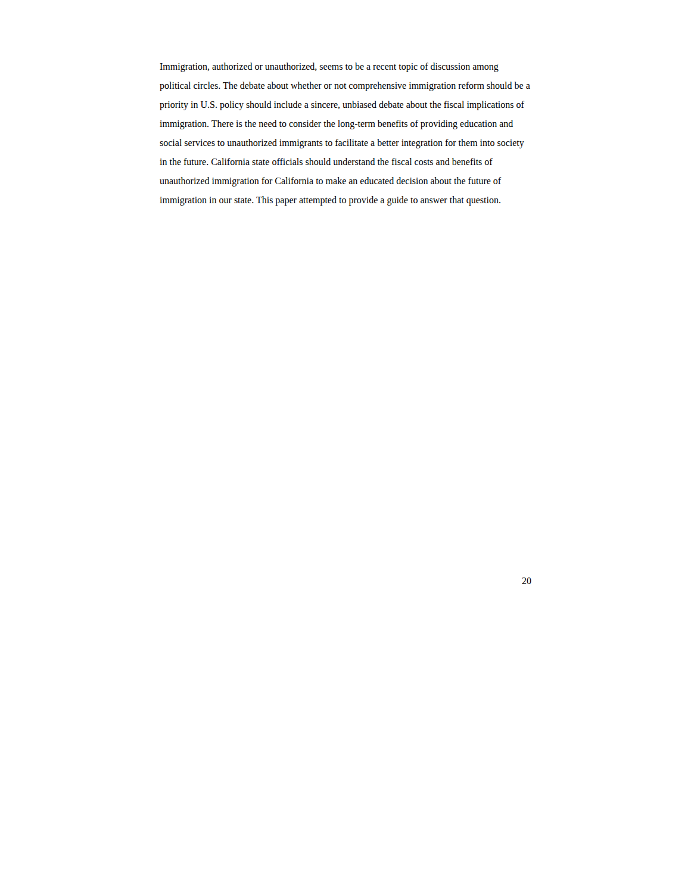Immigration, authorized or unauthorized, seems to be a recent topic of discussion among political circles. The debate about whether or not comprehensive immigration reform should be a priority in U.S. policy should include a sincere, unbiased debate about the fiscal implications of immigration. There is the need to consider the long-term benefits of providing education and social services to unauthorized immigrants to facilitate a better integration for them into society in the future. California state officials should understand the fiscal costs and benefits of unauthorized immigration for California to make an educated decision about the future of immigration in our state. This paper attempted to provide a guide to answer that question.
20